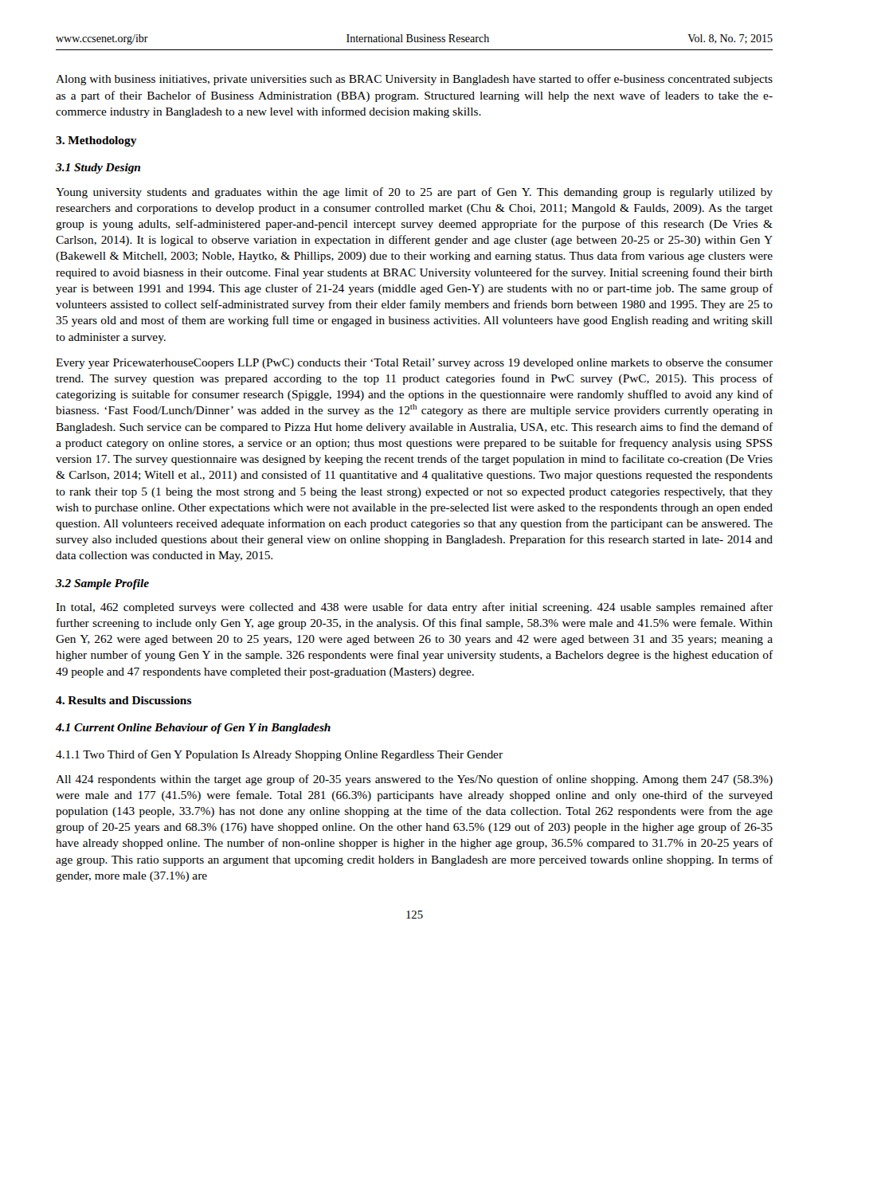www.ccsenet.org/ibr International Business Research Vol. 8, No. 7; 2015
Along with business initiatives, private universities such as BRAC University in Bangladesh have started to offer e-business concentrated subjects as a part of their Bachelor of Business Administration (BBA) program. Structured learning will help the next wave of leaders to take the e-commerce industry in Bangladesh to a new level with informed decision making skills.
3. Methodology
3.1 Study Design
Young university students and graduates within the age limit of 20 to 25 are part of Gen Y. This demanding group is regularly utilized by researchers and corporations to develop product in a consumer controlled market (Chu & Choi, 2011; Mangold & Faulds, 2009). As the target group is young adults, self-administered paper-and-pencil intercept survey deemed appropriate for the purpose of this research (De Vries & Carlson, 2014). It is logical to observe variation in expectation in different gender and age cluster (age between 20-25 or 25-30) within Gen Y (Bakewell & Mitchell, 2003; Noble, Haytko, & Phillips, 2009) due to their working and earning status. Thus data from various age clusters were required to avoid biasness in their outcome. Final year students at BRAC University volunteered for the survey. Initial screening found their birth year is between 1991 and 1994. This age cluster of 21-24 years (middle aged Gen-Y) are students with no or part-time job. The same group of volunteers assisted to collect self-administrated survey from their elder family members and friends born between 1980 and 1995. They are 25 to 35 years old and most of them are working full time or engaged in business activities. All volunteers have good English reading and writing skill to administer a survey.
Every year PricewaterhouseCoopers LLP (PwC) conducts their ‘Total Retail’ survey across 19 developed online markets to observe the consumer trend. The survey question was prepared according to the top 11 product categories found in PwC survey (PwC, 2015). This process of categorizing is suitable for consumer research (Spiggle, 1994) and the options in the questionnaire were randomly shuffled to avoid any kind of biasness. ‘Fast Food/Lunch/Dinner’ was added in the survey as the 12th category as there are multiple service providers currently operating in Bangladesh. Such service can be compared to Pizza Hut home delivery available in Australia, USA, etc. This research aims to find the demand of a product category on online stores, a service or an option; thus most questions were prepared to be suitable for frequency analysis using SPSS version 17. The survey questionnaire was designed by keeping the recent trends of the target population in mind to facilitate co-creation (De Vries & Carlson, 2014; Witell et al., 2011) and consisted of 11 quantitative and 4 qualitative questions. Two major questions requested the respondents to rank their top 5 (1 being the most strong and 5 being the least strong) expected or not so expected product categories respectively, that they wish to purchase online. Other expectations which were not available in the pre-selected list were asked to the respondents through an open ended question. All volunteers received adequate information on each product categories so that any question from the participant can be answered. The survey also included questions about their general view on online shopping in Bangladesh. Preparation for this research started in late- 2014 and data collection was conducted in May, 2015.
3.2 Sample Profile
In total, 462 completed surveys were collected and 438 were usable for data entry after initial screening. 424 usable samples remained after further screening to include only Gen Y, age group 20-35, in the analysis. Of this final sample, 58.3% were male and 41.5% were female. Within Gen Y, 262 were aged between 20 to 25 years, 120 were aged between 26 to 30 years and 42 were aged between 31 and 35 years; meaning a higher number of young Gen Y in the sample. 326 respondents were final year university students, a Bachelors degree is the highest education of 49 people and 47 respondents have completed their post-graduation (Masters) degree.
4. Results and Discussions
4.1 Current Online Behaviour of Gen Y in Bangladesh
4.1.1 Two Third of Gen Y Population Is Already Shopping Online Regardless Their Gender
All 424 respondents within the target age group of 20-35 years answered to the Yes/No question of online shopping. Among them 247 (58.3%) were male and 177 (41.5%) were female. Total 281 (66.3%) participants have already shopped online and only one-third of the surveyed population (143 people, 33.7%) has not done any online shopping at the time of the data collection. Total 262 respondents were from the age group of 20-25 years and 68.3% (176) have shopped online. On the other hand 63.5% (129 out of 203) people in the higher age group of 26-35 have already shopped online. The number of non-online shopper is higher in the higher age group, 36.5% compared to 31.7% in 20-25 years of age group. This ratio supports an argument that upcoming credit holders in Bangladesh are more perceived towards online shopping. In terms of gender, more male (37.1%) are
125